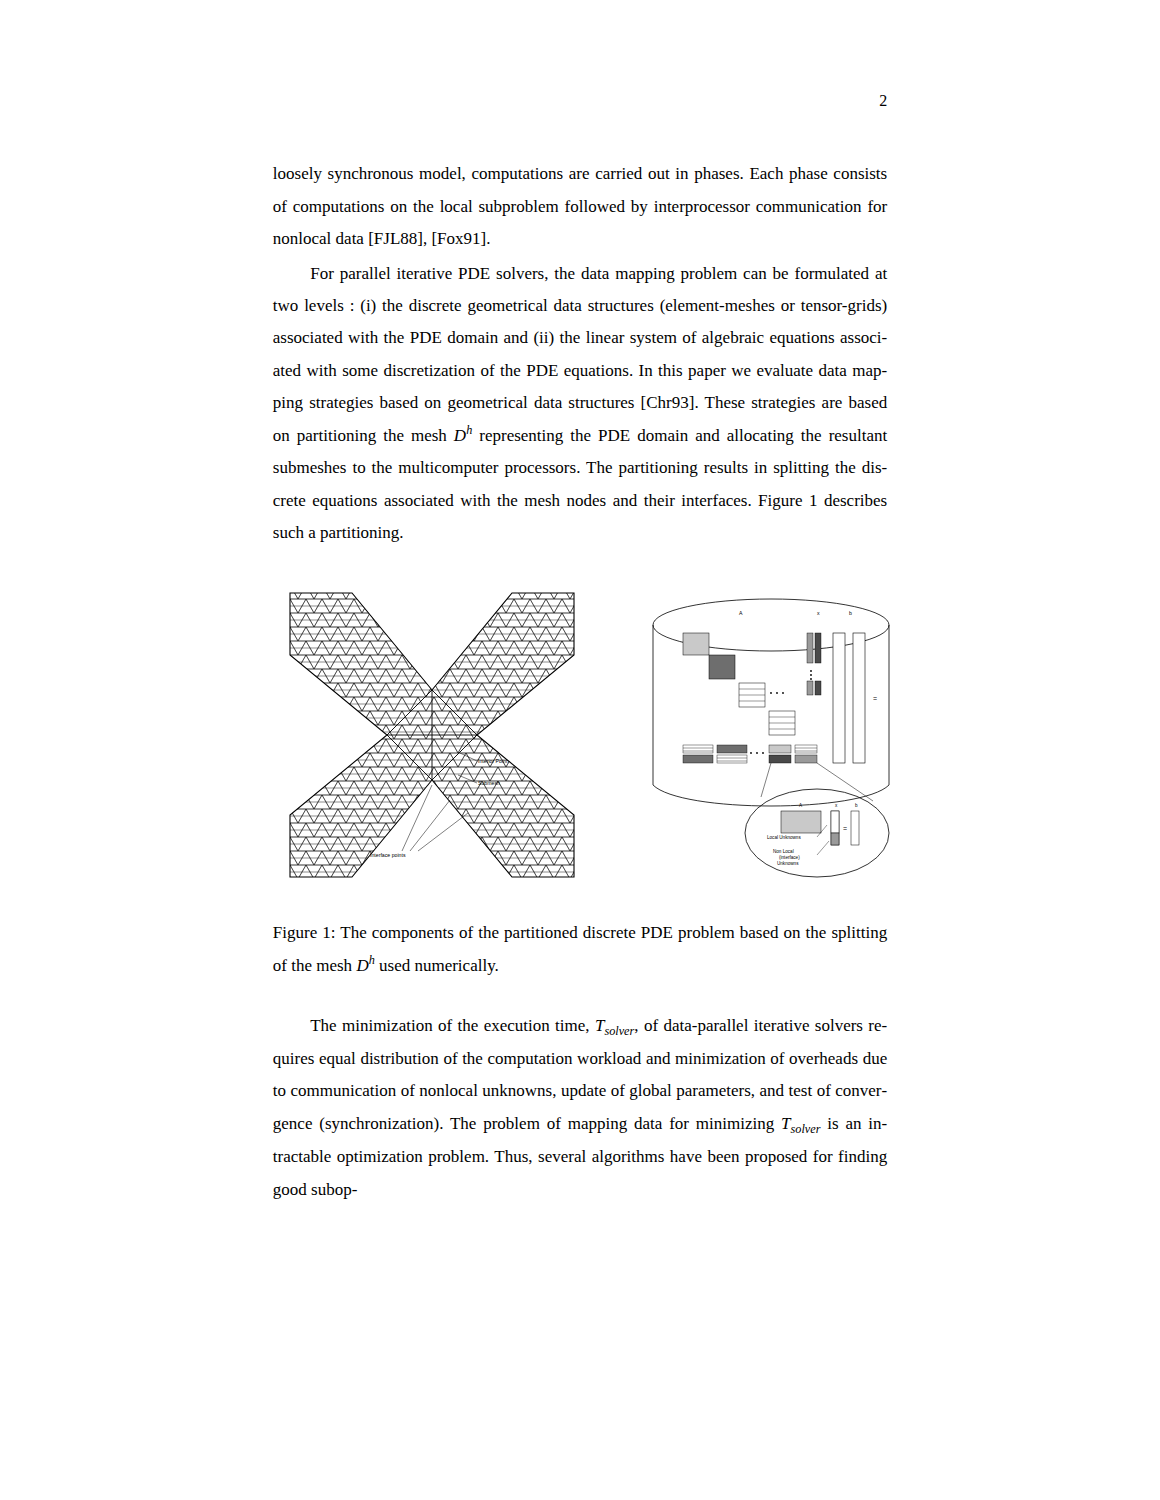2
loosely synchronous model, computations are carried out in phases. Each phase consists of computations on the local subproblem followed by interprocessor communication for nonlocal data [FJL88], [Fox91].
For parallel iterative PDE solvers, the data mapping problem can be formulated at two levels : (i) the discrete geometrical data structures (element-meshes or tensor-grids) associated with the PDE domain and (ii) the linear system of algebraic equations associated with some discretization of the PDE equations. In this paper we evaluate data mapping strategies based on geometrical data structures [Chr93]. These strategies are based on partitioning the mesh Dh representing the PDE domain and allocating the resultant submeshes to the multicomputer processors. The partitioning results in splitting the discrete equations associated with the mesh nodes and their interfaces. Figure 1 describes such a partitioning.
Interior Point Submesh Interface points
A x b = A x b = Local Unknowns Non Local (interface) Unknowns
Figure 1: The components of the partitioned discrete PDE problem based on the splitting of the mesh Dh used numerically.
The minimization of the execution time, Tsolver, of data-parallel iterative solvers requires equal distribution of the computation workload and minimization of overheads due to communication of nonlocal unknowns, update of global parameters, and test of convergence (synchronization). The problem of mapping data for minimizing Tsolver is an intractable optimization problem. Thus, several algorithms have been proposed for finding good subop-